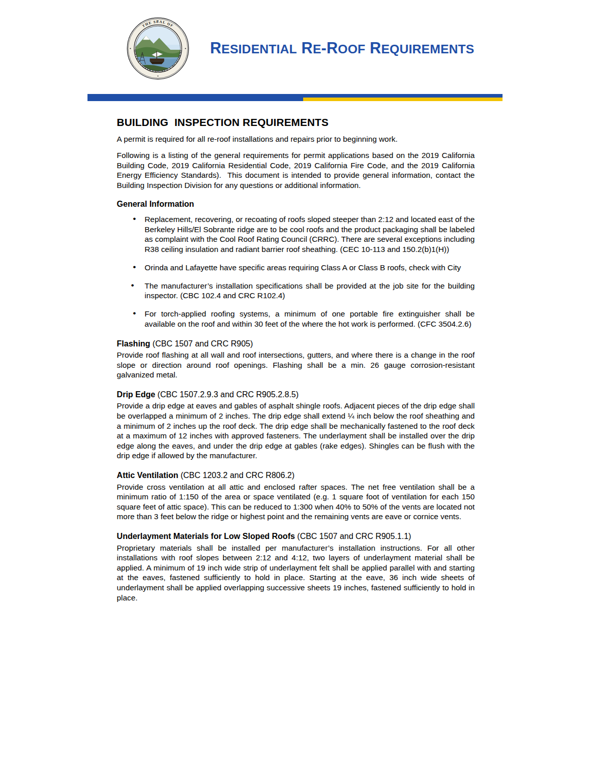THE SEAL OF CONTRA COSTA COUNTY CALIFORNIA
RESIDENTIAL RE-ROOF REQUIREMENTS
BUILDING INSPECTION REQUIREMENTS
A permit is required for all re-roof installations and repairs prior to beginning work.
Following is a listing of the general requirements for permit applications based on the 2019 California Building Code, 2019 California Residential Code, 2019 California Fire Code, and the 2019 California Energy Efficiency Standards). This document is intended to provide general information, contact the Building Inspection Division for any questions or additional information.
General Information
Replacement, recovering, or recoating of roofs sloped steeper than 2:12 and located east of the Berkeley Hills/El Sobrante ridge are to be cool roofs and the product packaging shall be labeled as complaint with the Cool Roof Rating Council (CRRC). There are several exceptions including R38 ceiling insulation and radiant barrier roof sheathing. (CEC 10-113 and 150.2(b)1(H))
Orinda and Lafayette have specific areas requiring Class A or Class B roofs, check with City
The manufacturer’s installation specifications shall be provided at the job site for the building inspector. (CBC 102.4 and CRC R102.4)
For torch-applied roofing systems, a minimum of one portable fire extinguisher shall be available on the roof and within 30 feet of the where the hot work is performed. (CFC 3504.2.6)
Flashing (CBC 1507 and CRC R905)
Provide roof flashing at all wall and roof intersections, gutters, and where there is a change in the roof slope or direction around roof openings. Flashing shall be a min. 26 gauge corrosion-resistant galvanized metal.
Drip Edge (CBC 1507.2.9.3 and CRC R905.2.8.5)
Provide a drip edge at eaves and gables of asphalt shingle roofs. Adjacent pieces of the drip edge shall be overlapped a minimum of 2 inches. The drip edge shall extend ¼ inch below the roof sheathing and a minimum of 2 inches up the roof deck. The drip edge shall be mechanically fastened to the roof deck at a maximum of 12 inches with approved fasteners. The underlayment shall be installed over the drip edge along the eaves, and under the drip edge at gables (rake edges). Shingles can be flush with the drip edge if allowed by the manufacturer.
Attic Ventilation (CBC 1203.2 and CRC R806.2)
Provide cross ventilation at all attic and enclosed rafter spaces. The net free ventilation shall be a minimum ratio of 1:150 of the area or space ventilated (e.g. 1 square foot of ventilation for each 150 square feet of attic space). This can be reduced to 1:300 when 40% to 50% of the vents are located not more than 3 feet below the ridge or highest point and the remaining vents are eave or cornice vents.
Underlayment Materials for Low Sloped Roofs (CBC 1507 and CRC R905.1.1)
Proprietary materials shall be installed per manufacturer’s installation instructions. For all other installations with roof slopes between 2:12 and 4:12, two layers of underlayment material shall be applied. A minimum of 19 inch wide strip of underlayment felt shall be applied parallel with and starting at the eaves, fastened sufficiently to hold in place. Starting at the eave, 36 inch wide sheets of underlayment shall be applied overlapping successive sheets 19 inches, fastened sufficiently to hold in place.